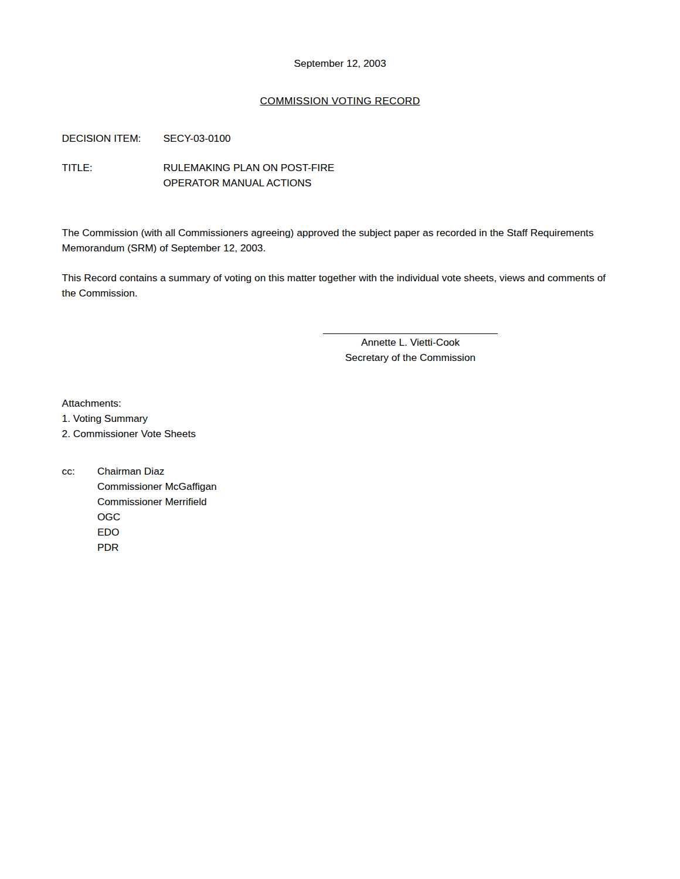September 12, 2003
COMMISSION VOTING RECORD
| DECISION ITEM: | SECY-03-0100 |
| TITLE: | RULEMAKING PLAN ON POST-FIRE OPERATOR MANUAL ACTIONS |
The Commission (with all Commissioners agreeing) approved the subject paper as recorded in the Staff Requirements Memorandum (SRM) of September 12, 2003.
This Record contains a summary of voting on this matter together with the individual vote sheets, views and comments of the Commission.
Annette L. Vietti-Cook
Secretary of the Commission
Attachments:
1. Voting Summary
2. Commissioner Vote Sheets
| cc: | Chairman Diaz Commissioner McGaffigan Commissioner Merrifield OGC EDO PDR |